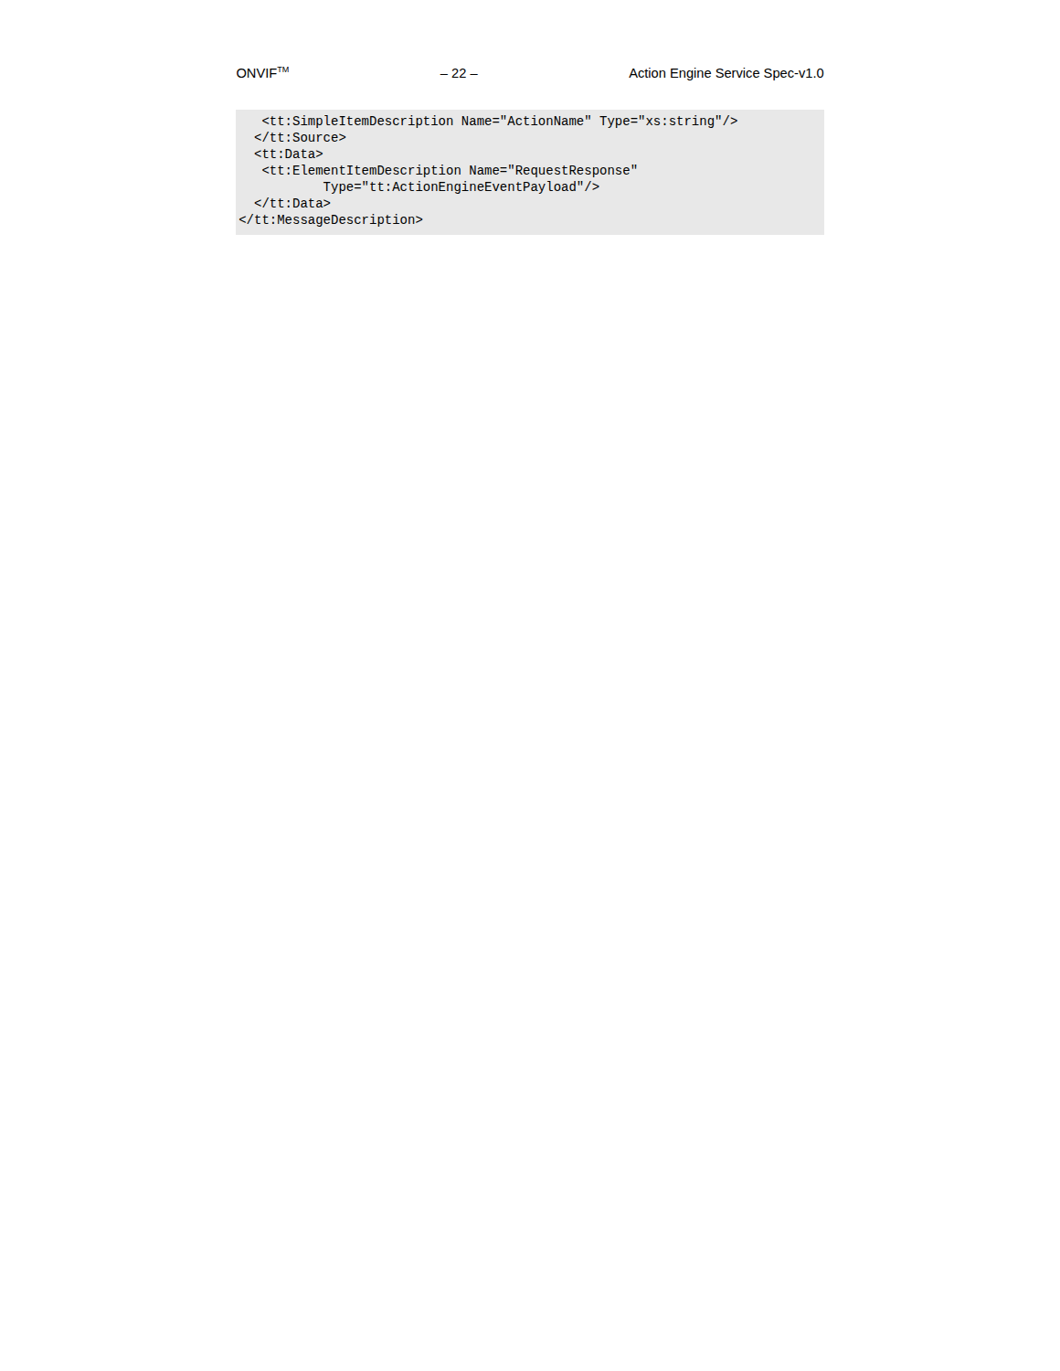ONVIFTM
– 22 –
Action Engine Service Spec-v1.0
   <tt:SimpleItemDescription Name="ActionName" Type="xs:string"/>
  </tt:Source>
  <tt:Data>
   <tt:ElementItemDescription Name="RequestResponse"
           Type="tt:ActionEngineEventPayload"/>
  </tt:Data>
</tt:MessageDescription>